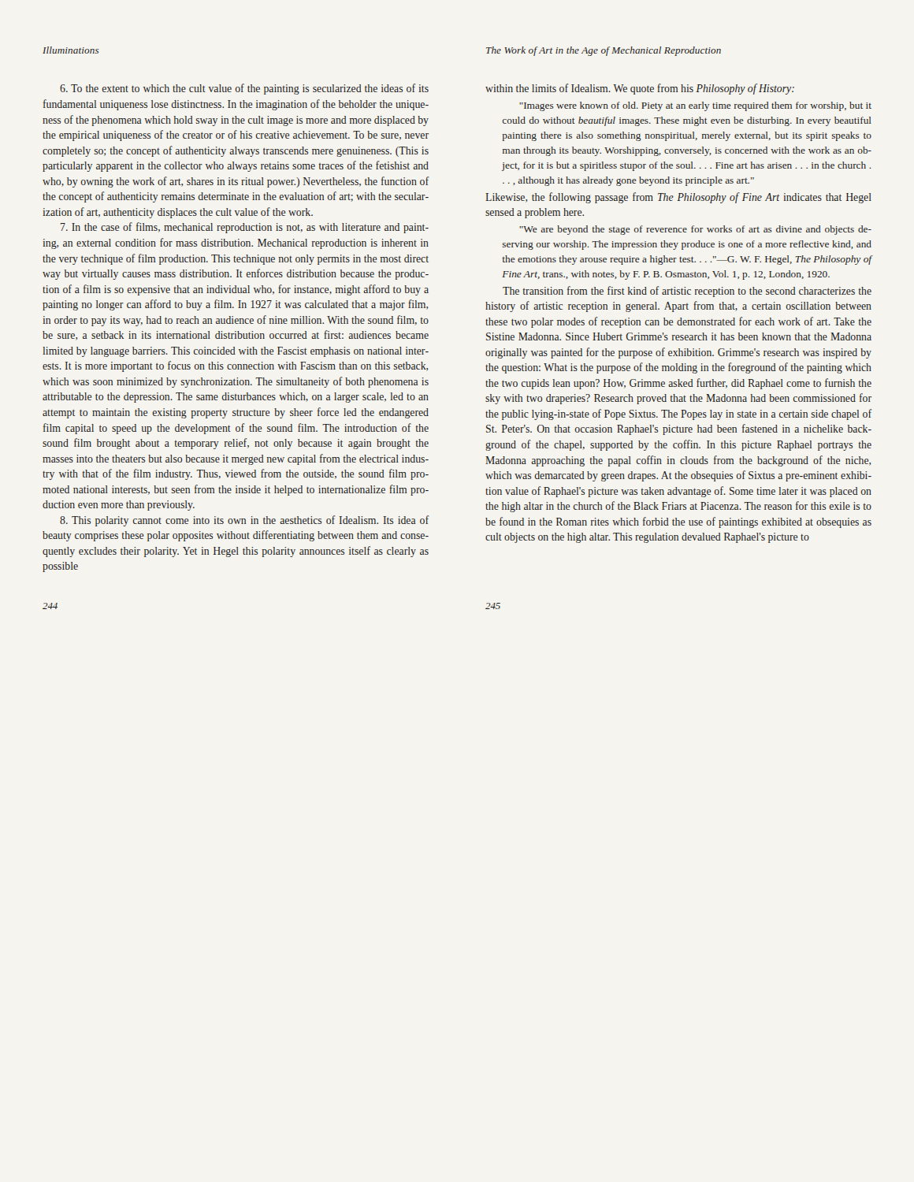Illuminations
6. To the extent to which the cult value of the painting is secularized the ideas of its fundamental uniqueness lose distinctness. In the imagination of the beholder the uniqueness of the phenomena which hold sway in the cult image is more and more displaced by the empirical uniqueness of the creator or of his creative achievement. To be sure, never completely so; the concept of authenticity always transcends mere genuineness. (This is particularly apparent in the collector who always retains some traces of the fetishist and who, by owning the work of art, shares in its ritual power.) Nevertheless, the function of the concept of authenticity remains determinate in the evaluation of art; with the secularization of art, authenticity displaces the cult value of the work.
7. In the case of films, mechanical reproduction is not, as with literature and painting, an external condition for mass distribution. Mechanical reproduction is inherent in the very technique of film production. This technique not only permits in the most direct way but virtually causes mass distribution. It enforces distribution because the production of a film is so expensive that an individual who, for instance, might afford to buy a painting no longer can afford to buy a film. In 1927 it was calculated that a major film, in order to pay its way, had to reach an audience of nine million. With the sound film, to be sure, a setback in its international distribution occurred at first: audiences became limited by language barriers. This coincided with the Fascist emphasis on national interests. It is more important to focus on this connection with Fascism than on this setback, which was soon minimized by synchronization. The simultaneity of both phenomena is attributable to the depression. The same disturbances which, on a larger scale, led to an attempt to maintain the existing property structure by sheer force led the endangered film capital to speed up the development of the sound film. The introduction of the sound film brought about a temporary relief, not only because it again brought the masses into the theaters but also because it merged new capital from the electrical industry with that of the film industry. Thus, viewed from the outside, the sound film promoted national interests, but seen from the inside it helped to internationalize film production even more than previously.
8. This polarity cannot come into its own in the aesthetics of Idealism. Its idea of beauty comprises these polar opposites without differentiating between them and consequently excludes their polarity. Yet in Hegel this polarity announces itself as clearly as possible
244
The Work of Art in the Age of Mechanical Reproduction
within the limits of Idealism. We quote from his Philosophy of History:
"Images were known of old. Piety at an early time required them for worship, but it could do without beautiful images. These might even be disturbing. In every beautiful painting there is also something nonspiritual, merely external, but its spirit speaks to man through its beauty. Worshipping, conversely, is concerned with the work as an object, for it is but a spiritless stupor of the soul. . . . Fine art has arisen . . . in the church . . . , although it has already gone beyond its principle as art."
Likewise, the following passage from The Philosophy of Fine Art indicates that Hegel sensed a problem here.
"We are beyond the stage of reverence for works of art as divine and objects deserving our worship. The impression they produce is one of a more reflective kind, and the emotions they arouse require a higher test. . . ."—G. W. F. Hegel, The Philosophy of Fine Art, trans., with notes, by F. P. B. Osmaston, Vol. 1, p. 12, London, 1920.
The transition from the first kind of artistic reception to the second characterizes the history of artistic reception in general. Apart from that, a certain oscillation between these two polar modes of reception can be demonstrated for each work of art. Take the Sistine Madonna. Since Hubert Grimme's research it has been known that the Madonna originally was painted for the purpose of exhibition. Grimme's research was inspired by the question: What is the purpose of the molding in the foreground of the painting which the two cupids lean upon? How, Grimme asked further, did Raphael come to furnish the sky with two draperies? Research proved that the Madonna had been commissioned for the public lying-in-state of Pope Sixtus. The Popes lay in state in a certain side chapel of St. Peter's. On that occasion Raphael's picture had been fastened in a nichelike background of the chapel, supported by the coffin. In this picture Raphael portrays the Madonna approaching the papal coffin in clouds from the background of the niche, which was demarcated by green drapes. At the obsequies of Sixtus a pre-eminent exhibition value of Raphael's picture was taken advantage of. Some time later it was placed on the high altar in the church of the Black Friars at Piacenza. The reason for this exile is to be found in the Roman rites which forbid the use of paintings exhibited at obsequies as cult objects on the high altar. This regulation devalued Raphael's picture to
245